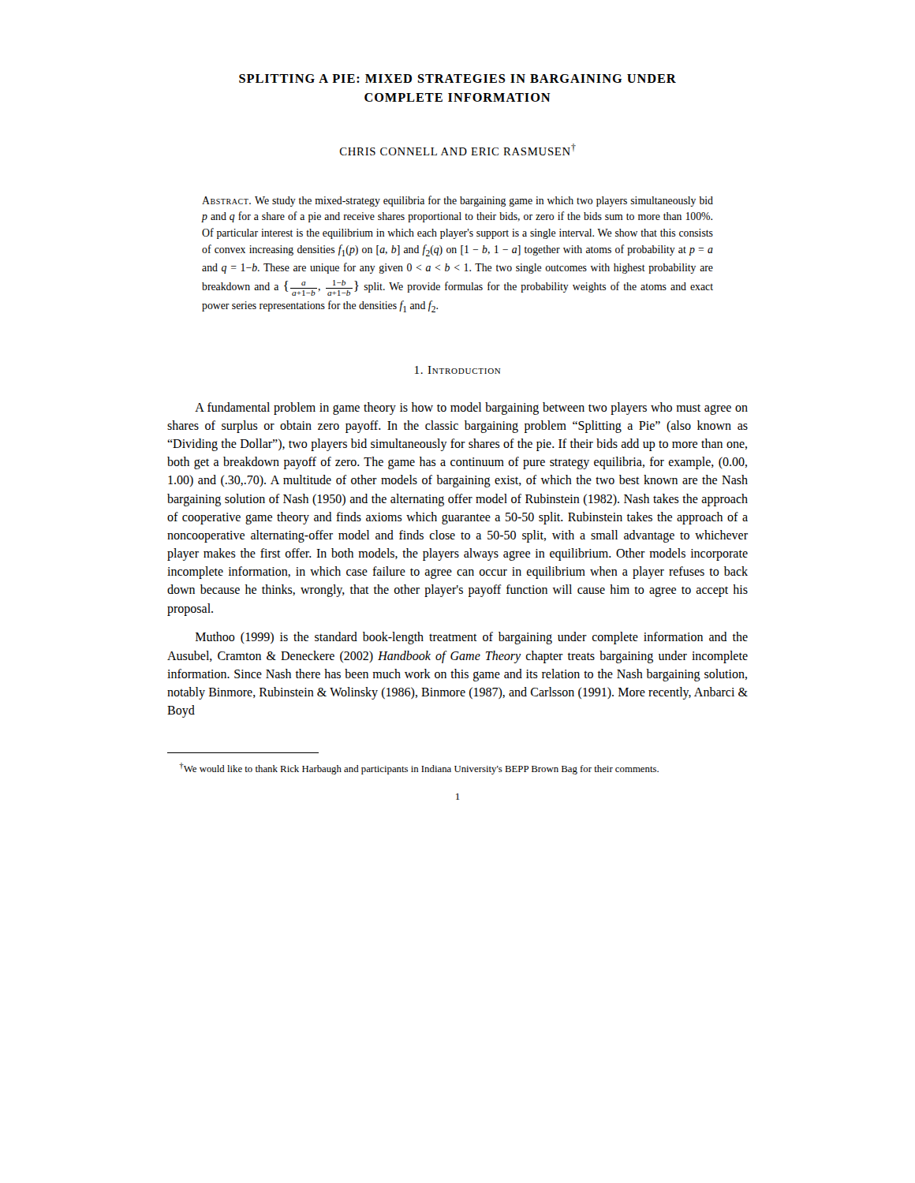Splitting a Pie: Mixed Strategies in Bargaining Under
Complete Information
Chris Connell and Eric Rasmusen†
Abstract. We study the mixed-strategy equilibria for the bargaining game in which two players simultaneously bid p and q for a share of a pie and receive shares proportional to their bids, or zero if the bids sum to more than 100%. Of particular interest is the equilibrium in which each player's support is a single interval. We show that this consists of convex increasing densities f1(p) on [a, b] and f2(q) on [1 − b, 1 − a] together with atoms of probability at p = a and q = 1−b. These are unique for any given 0 < a < b < 1. The two single outcomes with highest probability are breakdown and a {aa+1−b, 1−b a+1−b} split. We provide formulas for the probability weights of the atoms and exact power series representations for the densities f1 and f2.
1. Introduction
A fundamental problem in game theory is how to model bargaining between two players who must agree on shares of surplus or obtain zero payoff. In the classic bargaining problem “Splitting a Pie” (also known as “Dividing the Dollar”), two players bid simultaneously for shares of the pie. If their bids add up to more than one, both get a breakdown payoff of zero. The game has a continuum of pure strategy equilibria, for example, (0.00, 1.00) and (.30,.70). A multitude of other models of bargaining exist, of which the two best known are the Nash bargaining solution of Nash (1950) and the alternating offer model of Rubinstein (1982). Nash takes the approach of cooperative game theory and finds axioms which guarantee a 50-50 split. Rubinstein takes the approach of a noncooperative alternating-offer model and finds close to a 50-50 split, with a small advantage to whichever player makes the first offer. In both models, the players always agree in equilibrium. Other models incorporate incomplete information, in which case failure to agree can occur in equilibrium when a player refuses to back down because he thinks, wrongly, that the other player's payoff function will cause him to agree to accept his proposal.
Muthoo (1999) is the standard book-length treatment of bargaining under complete information and the Ausubel, Cramton & Deneckere (2002) Handbook of Game Theory chapter treats bargaining under incomplete information. Since Nash there has been much work on this game and its relation to the Nash bargaining solution, notably Binmore, Rubinstein & Wolinsky (1986), Binmore (1987), and Carlsson (1991). More recently, Anbarci & Boyd
†We would like to thank Rick Harbaugh and participants in Indiana University's BEPP Brown Bag for their comments.
1